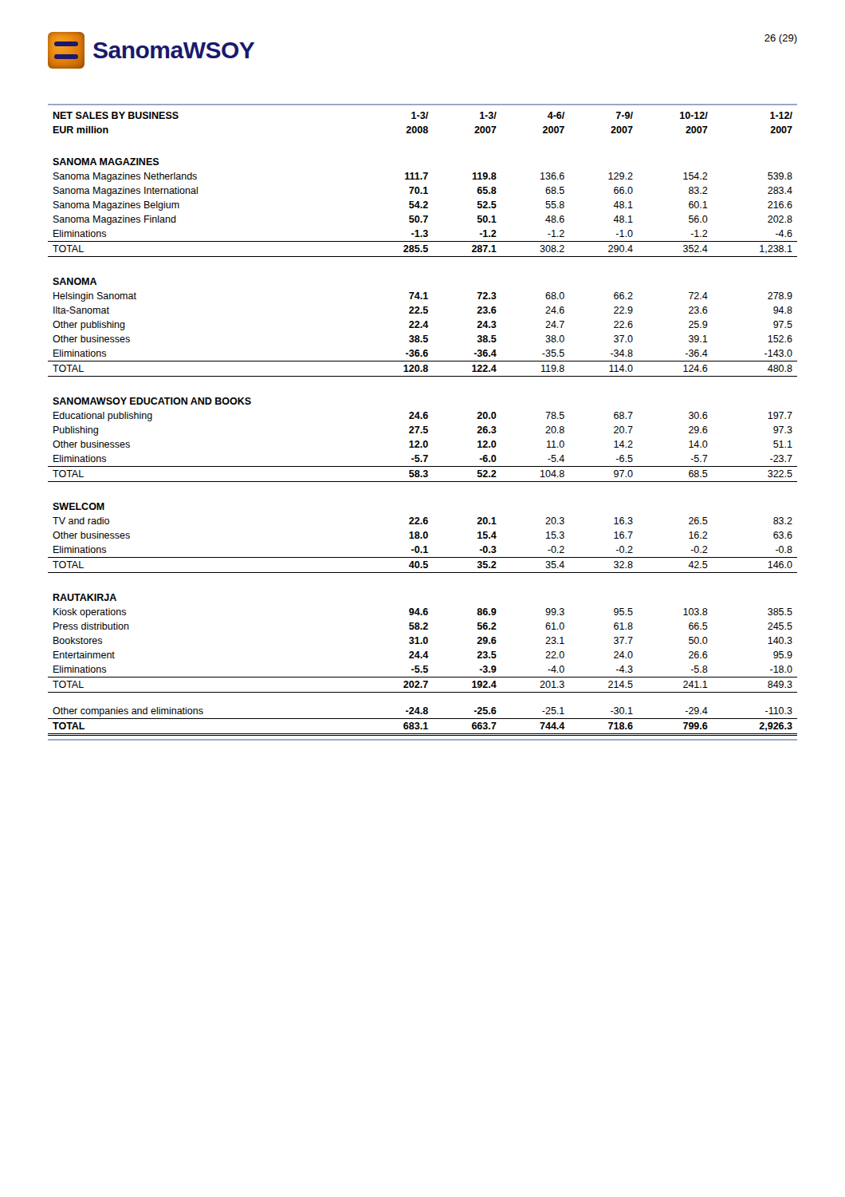SanomaWSOY
26 (29)
| NET SALES BY BUSINESS | 1-3/ | 1-3/ | 4-6/ | 7-9/ | 10-12/ | 1-12/ |
| --- | --- | --- | --- | --- | --- | --- |
| EUR million | 2008 | 2007 | 2007 | 2007 | 2007 | 2007 |
| SANOMA MAGAZINES |
| Sanoma Magazines Netherlands | 111.7 | 119.8 | 136.6 | 129.2 | 154.2 | 539.8 |
| Sanoma Magazines International | 70.1 | 65.8 | 68.5 | 66.0 | 83.2 | 283.4 |
| Sanoma Magazines Belgium | 54.2 | 52.5 | 55.8 | 48.1 | 60.1 | 216.6 |
| Sanoma Magazines Finland | 50.7 | 50.1 | 48.6 | 48.1 | 56.0 | 202.8 |
| Eliminations | -1.3 | -1.2 | -1.2 | -1.0 | -1.2 | -4.6 |
| TOTAL | 285.5 | 287.1 | 308.2 | 290.4 | 352.4 | 1,238.1 |
| SANOMA |
| Helsingin Sanomat | 74.1 | 72.3 | 68.0 | 66.2 | 72.4 | 278.9 |
| Ilta-Sanomat | 22.5 | 23.6 | 24.6 | 22.9 | 23.6 | 94.8 |
| Other publishing | 22.4 | 24.3 | 24.7 | 22.6 | 25.9 | 97.5 |
| Other businesses | 38.5 | 38.5 | 38.0 | 37.0 | 39.1 | 152.6 |
| Eliminations | -36.6 | -36.4 | -35.5 | -34.8 | -36.4 | -143.0 |
| TOTAL | 120.8 | 122.4 | 119.8 | 114.0 | 124.6 | 480.8 |
| SANOMAWSOY EDUCATION AND BOOKS |
| Educational publishing | 24.6 | 20.0 | 78.5 | 68.7 | 30.6 | 197.7 |
| Publishing | 27.5 | 26.3 | 20.8 | 20.7 | 29.6 | 97.3 |
| Other businesses | 12.0 | 12.0 | 11.0 | 14.2 | 14.0 | 51.1 |
| Eliminations | -5.7 | -6.0 | -5.4 | -6.5 | -5.7 | -23.7 |
| TOTAL | 58.3 | 52.2 | 104.8 | 97.0 | 68.5 | 322.5 |
| SWELCOM |
| TV and radio | 22.6 | 20.1 | 20.3 | 16.3 | 26.5 | 83.2 |
| Other businesses | 18.0 | 15.4 | 15.3 | 16.7 | 16.2 | 63.6 |
| Eliminations | -0.1 | -0.3 | -0.2 | -0.2 | -0.2 | -0.8 |
| TOTAL | 40.5 | 35.2 | 35.4 | 32.8 | 42.5 | 146.0 |
| RAUTAKIRJA |
| Kiosk operations | 94.6 | 86.9 | 99.3 | 95.5 | 103.8 | 385.5 |
| Press distribution | 58.2 | 56.2 | 61.0 | 61.8 | 66.5 | 245.5 |
| Bookstores | 31.0 | 29.6 | 23.1 | 37.7 | 50.0 | 140.3 |
| Entertainment | 24.4 | 23.5 | 22.0 | 24.0 | 26.6 | 95.9 |
| Eliminations | -5.5 | -3.9 | -4.0 | -4.3 | -5.8 | -18.0 |
| TOTAL | 202.7 | 192.4 | 201.3 | 214.5 | 241.1 | 849.3 |
| Other companies and eliminations | -24.8 | -25.6 | -25.1 | -30.1 | -29.4 | -110.3 |
| TOTAL | 683.1 | 663.7 | 744.4 | 718.6 | 799.6 | 2,926.3 |